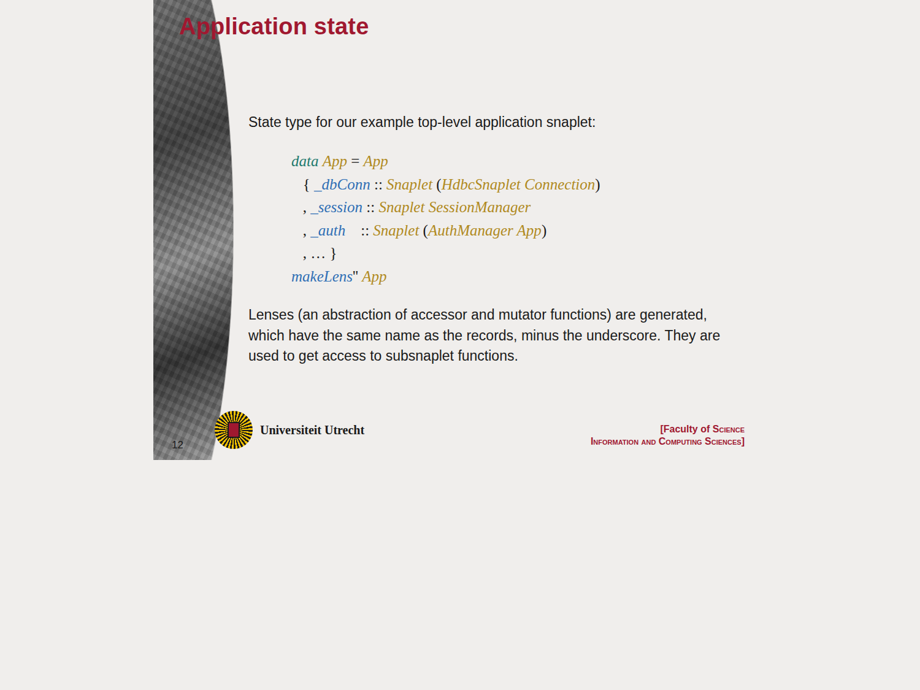Application state
State type for our example top-level application snaplet:
data App = App { _dbConn :: Snaplet (HdbcSnaplet Connection) , _session :: Snaplet SessionManager , _auth :: Snaplet (AuthManager App) , … } makeLens'' App
Lenses (an abstraction of accessor and mutator functions) are generated, which have the same name as the records, minus the underscore. They are used to get access to subsnaplet functions.
Universiteit Utrecht
[Faculty of Science
Information and Computing Sciences]
12